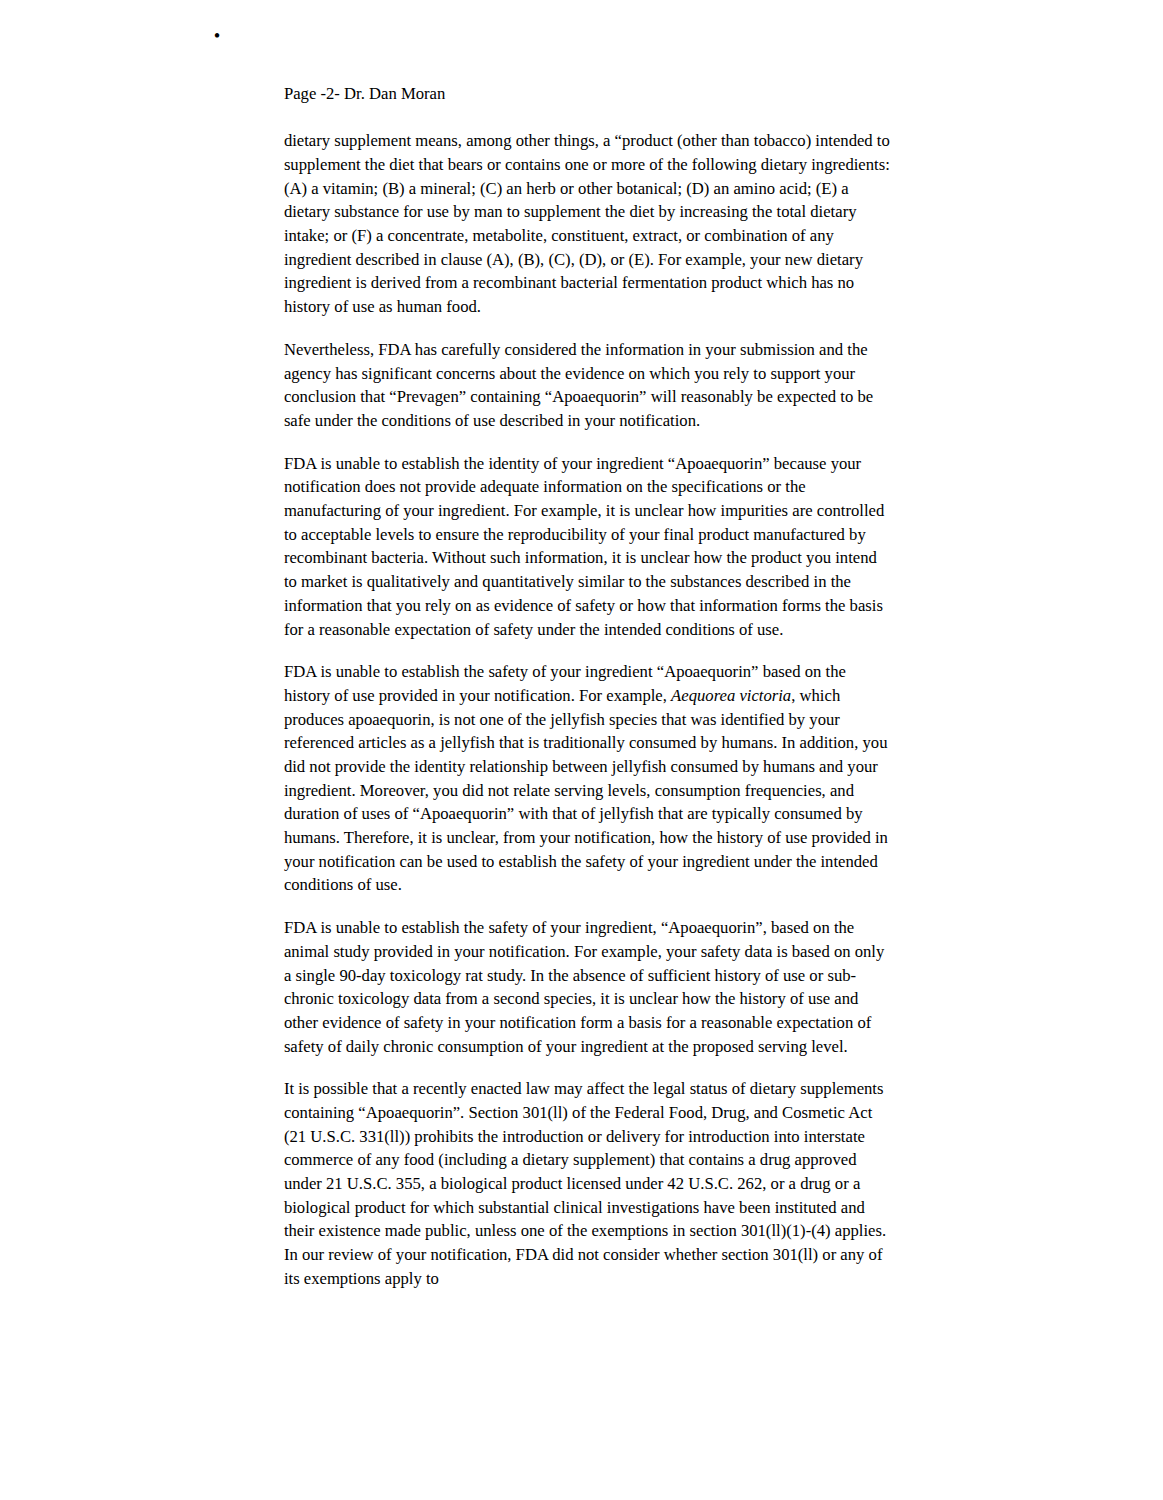•
Page -2- Dr. Dan Moran
dietary supplement means, among other things, a “product (other than tobacco) intended to supplement the diet that bears or contains one or more of the following dietary ingredients: (A) a vitamin; (B) a mineral; (C) an herb or other botanical; (D) an amino acid; (E) a dietary substance for use by man to supplement the diet by increasing the total dietary intake; or (F) a concentrate, metabolite, constituent, extract, or combination of any ingredient described in clause (A), (B), (C), (D), or (E). For example, your new dietary ingredient is derived from a recombinant bacterial fermentation product which has no history of use as human food.
Nevertheless, FDA has carefully considered the information in your submission and the agency has significant concerns about the evidence on which you rely to support your conclusion that “Prevagen” containing “Apoaequorin” will reasonably be expected to be safe under the conditions of use described in your notification.
FDA is unable to establish the identity of your ingredient “Apoaequorin” because your notification does not provide adequate information on the specifications or the manufacturing of your ingredient. For example, it is unclear how impurities are controlled to acceptable levels to ensure the reproducibility of your final product manufactured by recombinant bacteria. Without such information, it is unclear how the product you intend to market is qualitatively and quantitatively similar to the substances described in the information that you rely on as evidence of safety or how that information forms the basis for a reasonable expectation of safety under the intended conditions of use.
FDA is unable to establish the safety of your ingredient “Apoaequorin” based on the history of use provided in your notification. For example, Aequorea victoria, which produces apoaequorin, is not one of the jellyfish species that was identified by your referenced articles as a jellyfish that is traditionally consumed by humans. In addition, you did not provide the identity relationship between jellyfish consumed by humans and your ingredient. Moreover, you did not relate serving levels, consumption frequencies, and duration of uses of “Apoaequorin” with that of jellyfish that are typically consumed by humans. Therefore, it is unclear, from your notification, how the history of use provided in your notification can be used to establish the safety of your ingredient under the intended conditions of use.
FDA is unable to establish the safety of your ingredient, “Apoaequorin”, based on the animal study provided in your notification. For example, your safety data is based on only a single 90-day toxicology rat study. In the absence of sufficient history of use or sub-chronic toxicology data from a second species, it is unclear how the history of use and other evidence of safety in your notification form a basis for a reasonable expectation of safety of daily chronic consumption of your ingredient at the proposed serving level.
It is possible that a recently enacted law may affect the legal status of dietary supplements containing “Apoaequorin”. Section 301(ll) of the Federal Food, Drug, and Cosmetic Act (21 U.S.C. 331(ll)) prohibits the introduction or delivery for introduction into interstate commerce of any food (including a dietary supplement) that contains a drug approved under 21 U.S.C. 355, a biological product licensed under 42 U.S.C. 262, or a drug or a biological product for which substantial clinical investigations have been instituted and their existence made public, unless one of the exemptions in section 301(ll)(1)-(4) applies. In our review of your notification, FDA did not consider whether section 301(ll) or any of its exemptions apply to